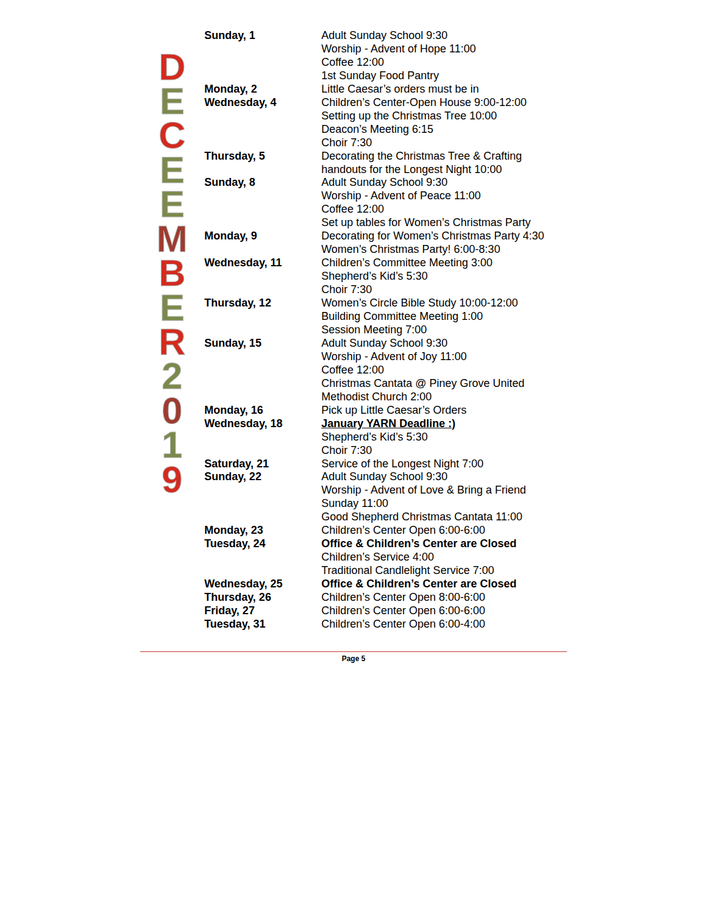D E C E E M B E R 2 0 1 9
| Sunday, 1 | Adult Sunday School 9:30 Worship - Advent of Hope 11:00 Coffee 12:00 1st Sunday Food Pantry |
| Monday, 2 | Little Caesar’s orders must be in |
| Wednesday, 4 | Children’s Center-Open House 9:00-12:00 Setting up the Christmas Tree 10:00 Deacon’s Meeting 6:15 Choir 7:30 |
| Thursday, 5 | Decorating the Christmas Tree & Crafting handouts for the Longest Night 10:00 |
| Sunday, 8 | Adult Sunday School 9:30 Worship - Advent of Peace 11:00 Coffee 12:00 Set up tables for Women’s Christmas Party |
| Monday, 9 | Decorating for Women’s Christmas Party 4:30 Women’s Christmas Party! 6:00-8:30 |
| Wednesday, 11 | Children’s Committee Meeting 3:00 Shepherd’s Kid’s 5:30 Choir 7:30 |
| Thursday, 12 | Women’s Circle Bible Study 10:00-12:00 Building Committee Meeting 1:00 Session Meeting 7:00 |
| Sunday, 15 | Adult Sunday School 9:30 Worship - Advent of Joy 11:00 Coffee 12:00 Christmas Cantata @ Piney Grove United Methodist Church 2:00 |
| Monday, 16 | Pick up Little Caesar’s Orders |
| Wednesday, 18 | January YARN Deadline :) Shepherd’s Kid’s 5:30 Choir 7:30 |
| Saturday, 21 | Service of the Longest Night 7:00 |
| Sunday, 22 | Adult Sunday School 9:30 Worship - Advent of Love & Bring a Friend Sunday 11:00 Good Shepherd Christmas Cantata 11:00 |
| Monday, 23 | Children’s Center Open 6:00-6:00 |
| Tuesday, 24 | Office & Children’s Center are Closed Children’s Service 4:00 Traditional Candlelight Service 7:00 |
| Wednesday, 25 | Office & Children’s Center are Closed |
| Thursday, 26 | Children’s Center Open 8:00-6:00 |
| Friday, 27 | Children’s Center Open 6:00-6:00 |
| Tuesday, 31 | Children’s Center Open 6:00-4:00 |
Page 5